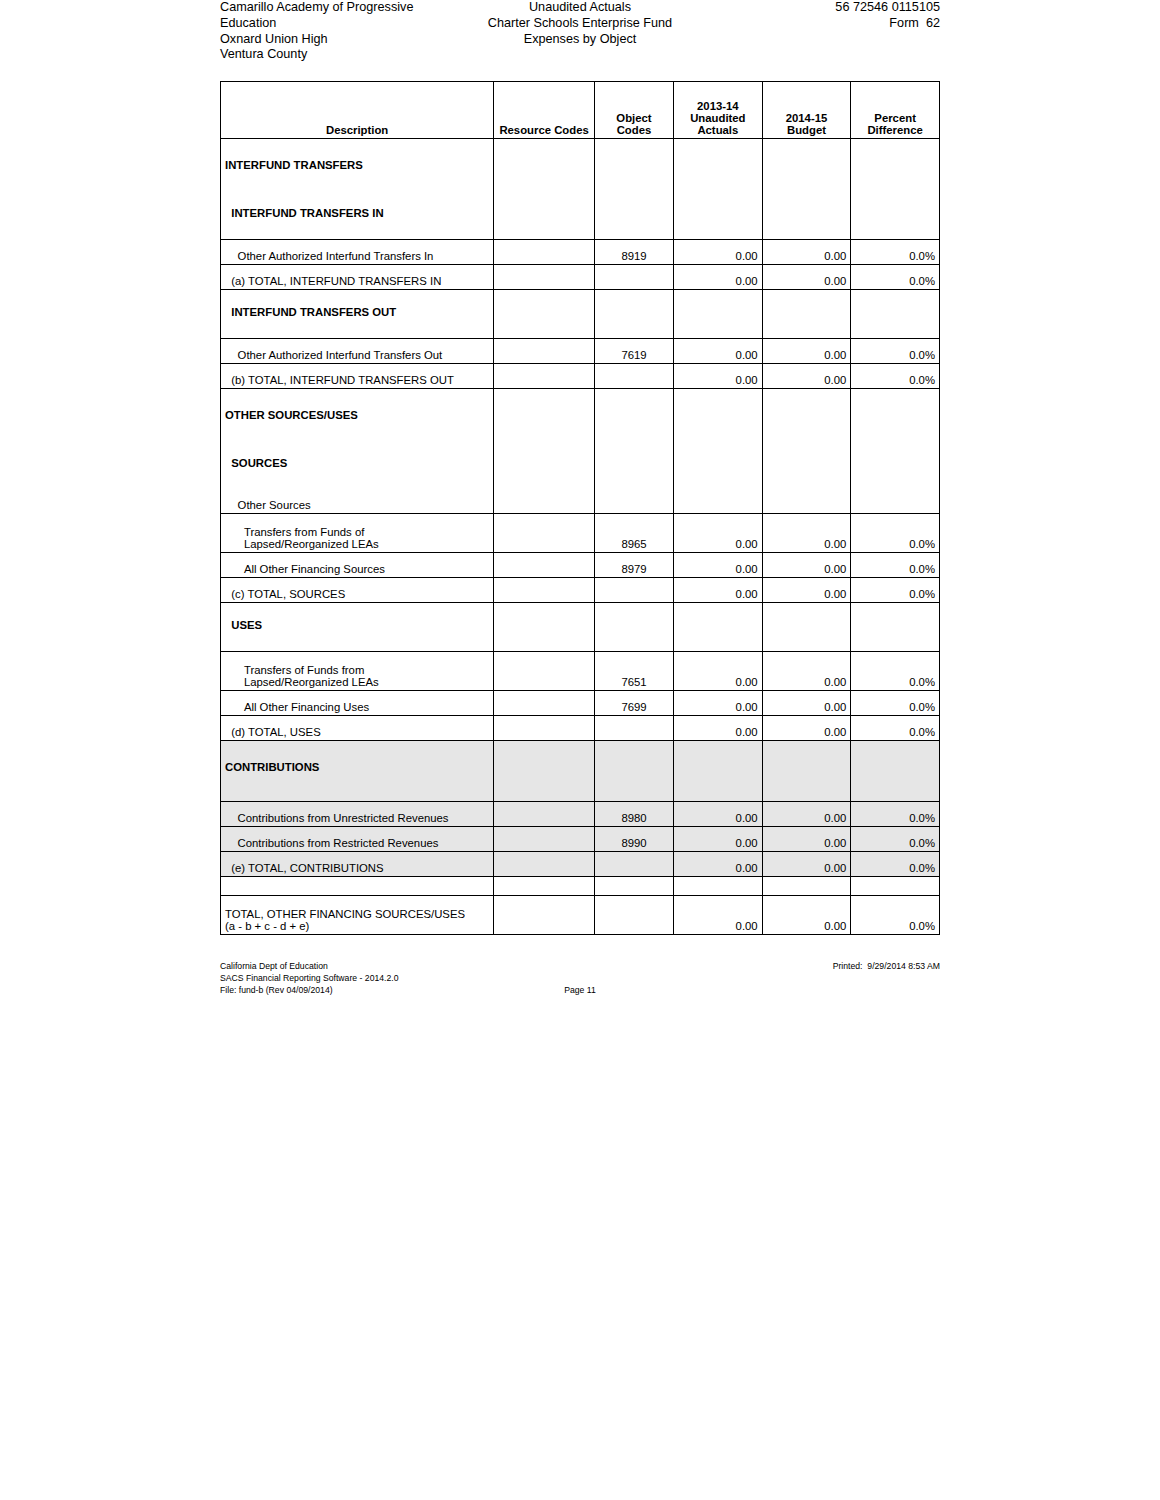| Camarillo Academy of Progressive Education Oxnard Union High Ventura County | Unaudited Actuals Charter Schools Enterprise Fund Expenses by Object | 56 72546 0115105 Form 62 |
| Description | Resource Codes | Object Codes | 2013-14 Unaudited Actuals | 2014-15 Budget | Percent Difference |
| --- | --- | --- | --- | --- | --- |
| INTERFUND TRANSFERS | | | | | |
| INTERFUND TRANSFERS IN | | | | | |
| Other Authorized Interfund Transfers In | | 8919 | 0.00 | 0.00 | 0.0% |
| (a) TOTAL, INTERFUND TRANSFERS IN | | | 0.00 | 0.00 | 0.0% |
| INTERFUND TRANSFERS OUT | | | | | |
| Other Authorized Interfund Transfers Out | | 7619 | 0.00 | 0.00 | 0.0% |
| (b) TOTAL, INTERFUND TRANSFERS OUT | | | 0.00 | 0.00 | 0.0% |
| OTHER SOURCES/USES | | | | | |
| SOURCES | | | | | |
| Other Sources | | | | | |
| Transfers from Funds of Lapsed/Reorganized LEAs | | 8965 | 0.00 | 0.00 | 0.0% |
| All Other Financing Sources | | 8979 | 0.00 | 0.00 | 0.0% |
| (c) TOTAL, SOURCES | | | 0.00 | 0.00 | 0.0% |
| USES | | | | | |
| Transfers of Funds from Lapsed/Reorganized LEAs | | 7651 | 0.00 | 0.00 | 0.0% |
| All Other Financing Uses | | 7699 | 0.00 | 0.00 | 0.0% |
| (d) TOTAL, USES | | | 0.00 | 0.00 | 0.0% |
| CONTRIBUTIONS | | | | | |
| Contributions from Unrestricted Revenues | | 8980 | 0.00 | 0.00 | 0.0% |
| Contributions from Restricted Revenues | | 8990 | 0.00 | 0.00 | 0.0% |
| (e) TOTAL, CONTRIBUTIONS | | | 0.00 | 0.00 | 0.0% |
| TOTAL, OTHER FINANCING SOURCES/USES (a - b + c - d + e) | | | 0.00 | 0.00 | 0.0% |
California Dept of Education
SACS Financial Reporting Software - 2014.2.0
File: fund-b (Rev 04/09/2014)
Page 11
Printed: 9/29/2014 8:53 AM